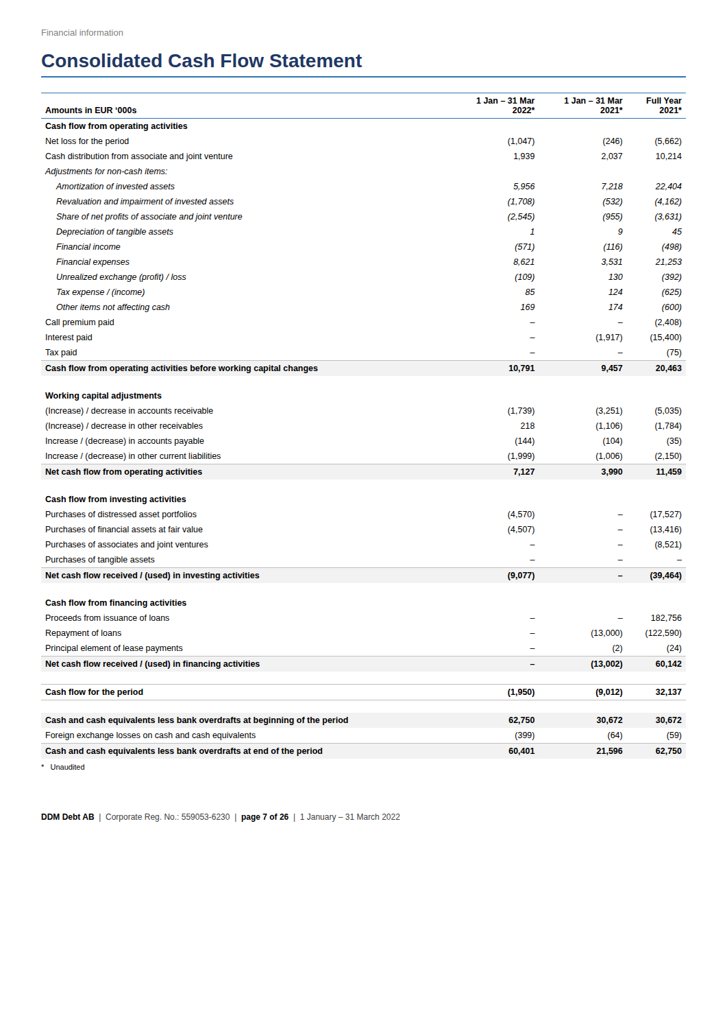Financial information
Consolidated Cash Flow Statement
| Amounts in EUR ‘000s | 1 Jan – 31 Mar 2022* | 1 Jan – 31 Mar 2021* | Full Year 2021* |
| --- | --- | --- | --- |
| Cash flow from operating activities | | | |
| Net loss for the period | (1,047) | (246) | (5,662) |
| Cash distribution from associate and joint venture | 1,939 | 2,037 | 10,214 |
| Adjustments for non-cash items: | | | |
| Amortization of invested assets | 5,956 | 7,218 | 22,404 |
| Revaluation and impairment of invested assets | (1,708) | (532) | (4,162) |
| Share of net profits of associate and joint venture | (2,545) | (955) | (3,631) |
| Depreciation of tangible assets | 1 | 9 | 45 |
| Financial income | (571) | (116) | (498) |
| Financial expenses | 8,621 | 3,531 | 21,253 |
| Unrealized exchange (profit) / loss | (109) | 130 | (392) |
| Tax expense / (income) | 85 | 124 | (625) |
| Other items not affecting cash | 169 | 174 | (600) |
| Call premium paid | – | – | (2,408) |
| Interest paid | – | (1,917) | (15,400) |
| Tax paid | – | – | (75) |
| Cash flow from operating activities before working capital changes | 10,791 | 9,457 | 20,463 |
| Working capital adjustments | | | |
| (Increase) / decrease in accounts receivable | (1,739) | (3,251) | (5,035) |
| (Increase) / decrease in other receivables | 218 | (1,106) | (1,784) |
| Increase / (decrease) in accounts payable | (144) | (104) | (35) |
| Increase / (decrease) in other current liabilities | (1,999) | (1,006) | (2,150) |
| Net cash flow from operating activities | 7,127 | 3,990 | 11,459 |
| Cash flow from investing activities | | | |
| Purchases of distressed asset portfolios | (4,570) | – | (17,527) |
| Purchases of financial assets at fair value | (4,507) | – | (13,416) |
| Purchases of associates and joint ventures | – | – | (8,521) |
| Purchases of tangible assets | – | – | – |
| Net cash flow received / (used) in investing activities | (9,077) | – | (39,464) |
| Cash flow from financing activities | | | |
| Proceeds from issuance of loans | – | – | 182,756 |
| Repayment of loans | – | (13,000) | (122,590) |
| Principal element of lease payments | – | (2) | (24) |
| Net cash flow received / (used) in financing activities | – | (13,002) | 60,142 |
| Cash flow for the period | (1,950) | (9,012) | 32,137 |
| Cash and cash equivalents less bank overdrafts at beginning of the period | 62,750 | 30,672 | 30,672 |
| Foreign exchange losses on cash and cash equivalents | (399) | (64) | (59) |
| Cash and cash equivalents less bank overdrafts at end of the period | 60,401 | 21,596 | 62,750 |
* Unaudited
DDM Debt AB | Corporate Reg. No.: 559053-6230 | page 7 of 26 | 1 January – 31 March 2022